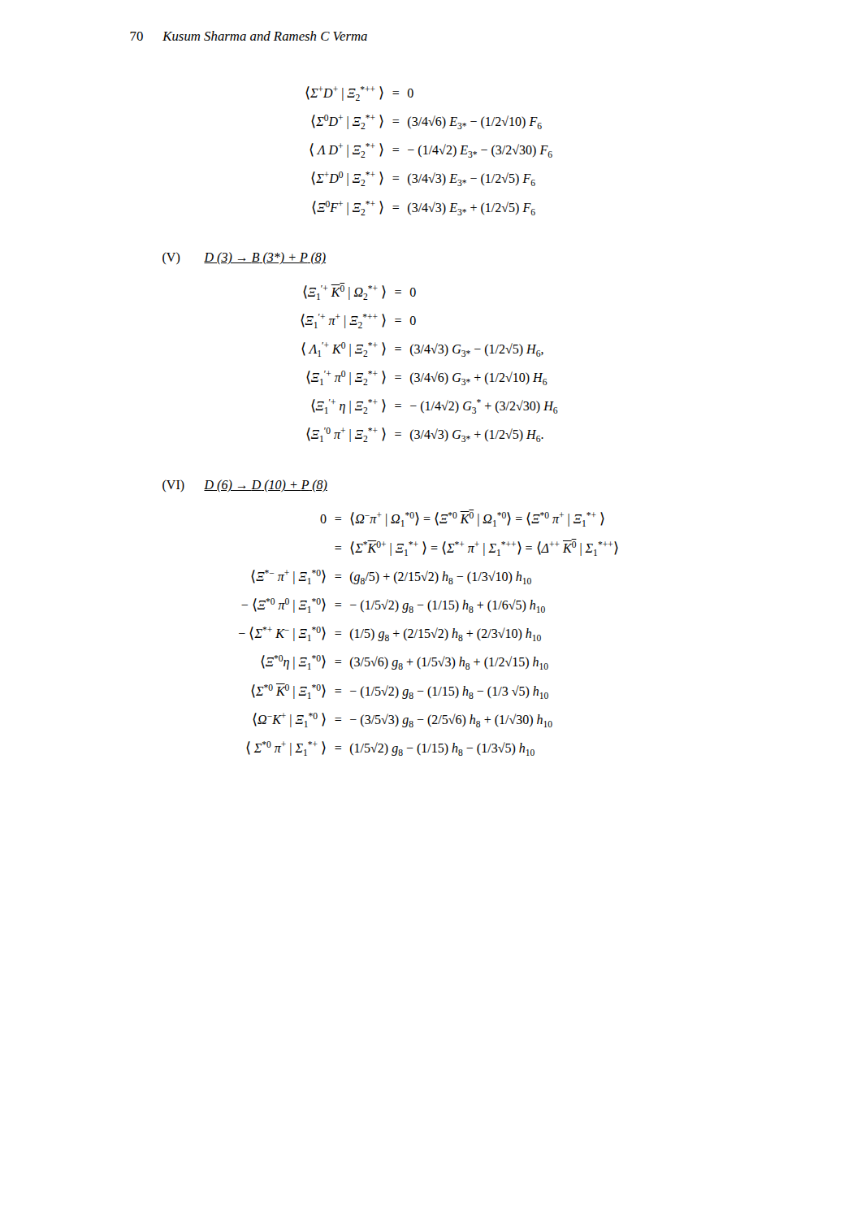70 Kusum Sharma and Ramesh C Verma
| ⟨ Σ + D + / Ξ 2 *++ ⟩ | = | 0 |
| ⟨ Σ 0 D + / Ξ 2 *+ ⟩ | = | (3/4 √6 ) E 3* − (1/2 √10 ) F 6 |
| ⟨ Λ D + / Ξ 2 *+ ⟩ | = | − (1/4 √2 ) E 3* − (3/2 √30 ) F 6 |
| ⟨ Σ + D 0 / Ξ 2 *+ ⟩ | = | (3/4 √3 ) E 3* − (1/2 √5 ) F 6 |
| ⟨ Ξ 0 F + / Ξ 2 *+ ⟩ | = | (3/4 √3 ) E 3* + (1/2 √5 ) F 6 |
(V) D (3) → B (3*) + P (8)
| ⟨ Ξ 1 ′+ K 0 / Ω 2 *+ ⟩ | = | 0 |
| ⟨ Ξ 1 ′+ π + / Ξ 2 *++ ⟩ | = | 0 |
| ⟨ Λ 1 ′+ K 0 / Ξ 2 *+ ⟩ | = | (3/4 √3 ) G 3* − (1/2 √5 ) H 6 , |
| ⟨ Ξ 1 ′+ π 0 / Ξ 2 *+ ⟩ | = | (3/4 √6 ) G 3* + (1/2 √10 ) H 6 |
| ⟨ Ξ 1 ′+ η / Ξ 2 *+ ⟩ | = | − (1/4 √2 ) G 3 * + (3/2 √30 ) H 6 |
| ⟨ Ξ 1 ′0 π + / Ξ 2 *+ ⟩ | = | (3/4 √3 ) G 3* + (1/2 √5 ) H 6 . |
(VI) D (6) → D (10) + P (8)
| 0 | = | ⟨ Ω − π + / Ω 1 *0 ⟩ = ⟨ Ξ *0 K 0 / Ω 1 *0 ⟩ = ⟨ Ξ *0 π + / Ξ 1 *+ ⟩ |
| | = | ⟨ Σ * K 0+ / Ξ 1 *+ ⟩ = ⟨ Σ *+ π + / Σ 1 *++ ⟩ = ⟨ Δ ++ K 0 / Σ 1 *++ ⟩ |
| ⟨ Ξ *− π + / Ξ 1 *0 ⟩ | = | ( g 8 /5) + (2/15 √2 ) h 8 − (1/3 √10 ) h 10 |
| − ⟨ Ξ *0 π 0 / Ξ 1 *0 ⟩ | = | − (1/5 √2 ) g 8 − (1/15) h 8 + (1/6 √5 ) h 10 |
| − ⟨ Σ *+ K − / Ξ 1 *0 ⟩ | = | (1/5) g 8 + (2/15 √2 ) h 8 + (2/3 √10 ) h 10 |
| ⟨ Ξ *0 η / Ξ 1 *0 ⟩ | = | (3/5 √6 ) g 8 + (1/5 √3 ) h 8 + (1/2 √15 ) h 10 |
| ⟨ Σ *0 K 0 / Ξ 1 *0 ⟩ | = | − (1/5 √2 ) g 8 − (1/15) h 8 − (1/3 √5 ) h 10 |
| ⟨ Ω − K + / Ξ 1 *0 ⟩ | = | − (3/5 √3 ) g 8 − (2/5 √6 ) h 8 + (1/ √30 ) h 10 |
| ⟨ Σ *0 π + / Σ 1 *+ ⟩ | = | (1/5 √2 ) g 8 − (1/15) h 8 − (1/3 √5 ) h 10 |